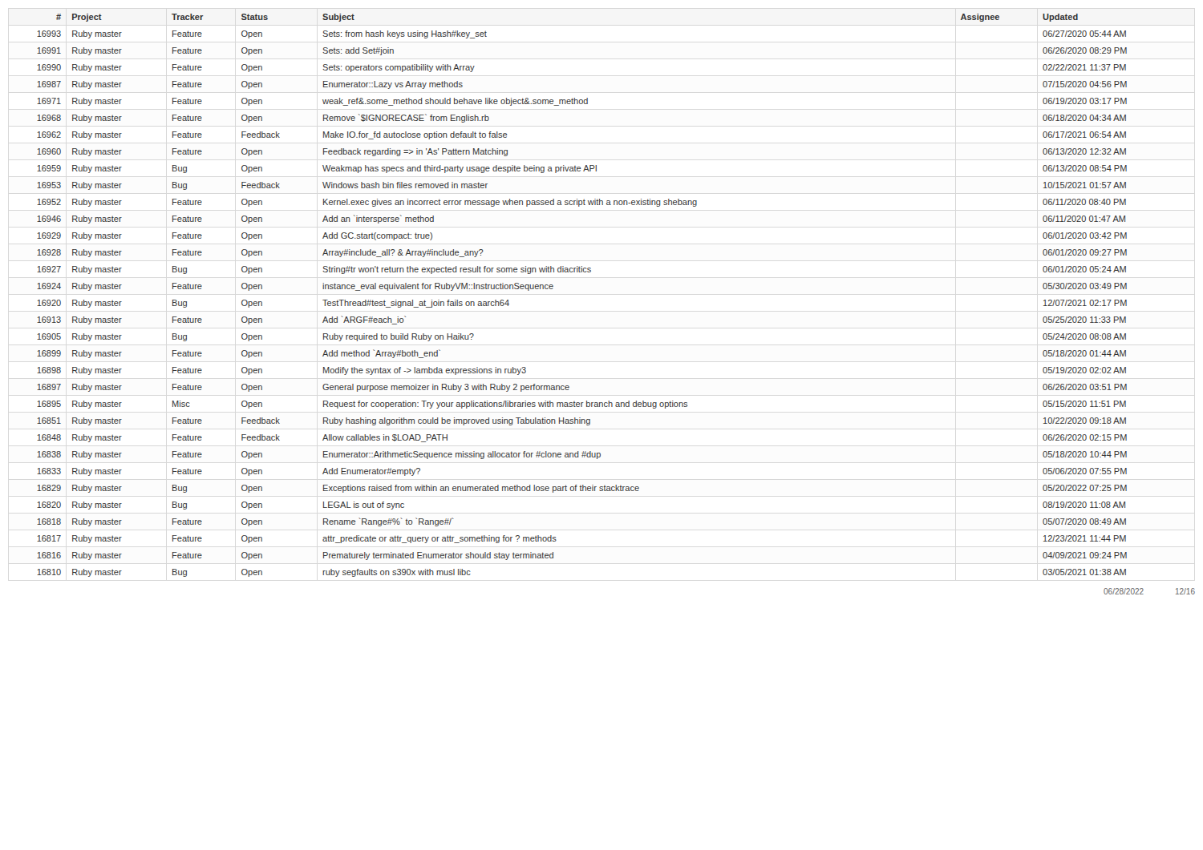| # | Project | Tracker | Status | Subject | Assignee | Updated |
| --- | --- | --- | --- | --- | --- | --- |
| 16993 | Ruby master | Feature | Open | Sets: from hash keys using Hash#key_set | | 06/27/2020 05:44 AM |
| 16991 | Ruby master | Feature | Open | Sets: add Set#join | | 06/26/2020 08:29 PM |
| 16990 | Ruby master | Feature | Open | Sets: operators compatibility with Array | | 02/22/2021 11:37 PM |
| 16987 | Ruby master | Feature | Open | Enumerator::Lazy vs Array methods | | 07/15/2020 04:56 PM |
| 16971 | Ruby master | Feature | Open | weak_ref&.some_method should behave like object&.some_method | | 06/19/2020 03:17 PM |
| 16968 | Ruby master | Feature | Open | Remove `$IGNORECASE` from English.rb | | 06/18/2020 04:34 AM |
| 16962 | Ruby master | Feature | Feedback | Make IO.for_fd autoclose option default to false | | 06/17/2021 06:54 AM |
| 16960 | Ruby master | Feature | Open | Feedback regarding => in 'As' Pattern Matching | | 06/13/2020 12:32 AM |
| 16959 | Ruby master | Bug | Open | Weakmap has specs and third-party usage despite being a private API | | 06/13/2020 08:54 PM |
| 16953 | Ruby master | Bug | Feedback | Windows bash bin files removed in master | | 10/15/2021 01:57 AM |
| 16952 | Ruby master | Feature | Open | Kernel.exec gives an incorrect error message when passed a script with a non-existing shebang | | 06/11/2020 08:40 PM |
| 16946 | Ruby master | Feature | Open | Add an `intersperse` method | | 06/11/2020 01:47 AM |
| 16929 | Ruby master | Feature | Open | Add GC.start(compact: true) | | 06/01/2020 03:42 PM |
| 16928 | Ruby master | Feature | Open | Array#include_all? & Array#include_any? | | 06/01/2020 09:27 PM |
| 16927 | Ruby master | Bug | Open | String#tr won't return the expected result for some sign with diacritics | | 06/01/2020 05:24 AM |
| 16924 | Ruby master | Feature | Open | instance_eval equivalent for RubyVM::InstructionSequence | | 05/30/2020 03:49 PM |
| 16920 | Ruby master | Bug | Open | TestThread#test_signal_at_join fails on aarch64 | | 12/07/2021 02:17 PM |
| 16913 | Ruby master | Feature | Open | Add `ARGF#each_io` | | 05/25/2020 11:33 PM |
| 16905 | Ruby master | Bug | Open | Ruby required to build Ruby on Haiku? | | 05/24/2020 08:08 AM |
| 16899 | Ruby master | Feature | Open | Add method `Array#both_end` | | 05/18/2020 01:44 AM |
| 16898 | Ruby master | Feature | Open | Modify the syntax of -> lambda expressions in ruby3 | | 05/19/2020 02:02 AM |
| 16897 | Ruby master | Feature | Open | General purpose memoizer in Ruby 3 with Ruby 2 performance | | 06/26/2020 03:51 PM |
| 16895 | Ruby master | Misc | Open | Request for cooperation: Try your applications/libraries with master branch and debug options | | 05/15/2020 11:51 PM |
| 16851 | Ruby master | Feature | Feedback | Ruby hashing algorithm could be improved using Tabulation Hashing | | 10/22/2020 09:18 AM |
| 16848 | Ruby master | Feature | Feedback | Allow callables in $LOAD_PATH | | 06/26/2020 02:15 PM |
| 16838 | Ruby master | Feature | Open | Enumerator::ArithmeticSequence missing allocator for #clone and #dup | | 05/18/2020 10:44 PM |
| 16833 | Ruby master | Feature | Open | Add Enumerator#empty? | | 05/06/2020 07:55 PM |
| 16829 | Ruby master | Bug | Open | Exceptions raised from within an enumerated method lose part of their stacktrace | | 05/20/2022 07:25 PM |
| 16820 | Ruby master | Bug | Open | LEGAL is out of sync | | 08/19/2020 11:08 AM |
| 16818 | Ruby master | Feature | Open | Rename `Range#%` to `Range#/` | | 05/07/2020 08:49 AM |
| 16817 | Ruby master | Feature | Open | attr_predicate or attr_query or attr_something for ? methods | | 12/23/2021 11:44 PM |
| 16816 | Ruby master | Feature | Open | Prematurely terminated Enumerator should stay terminated | | 04/09/2021 09:24 PM |
| 16810 | Ruby master | Bug | Open | ruby segfaults on s390x with musl libc | | 03/05/2021 01:38 AM |
06/28/2022 12/16